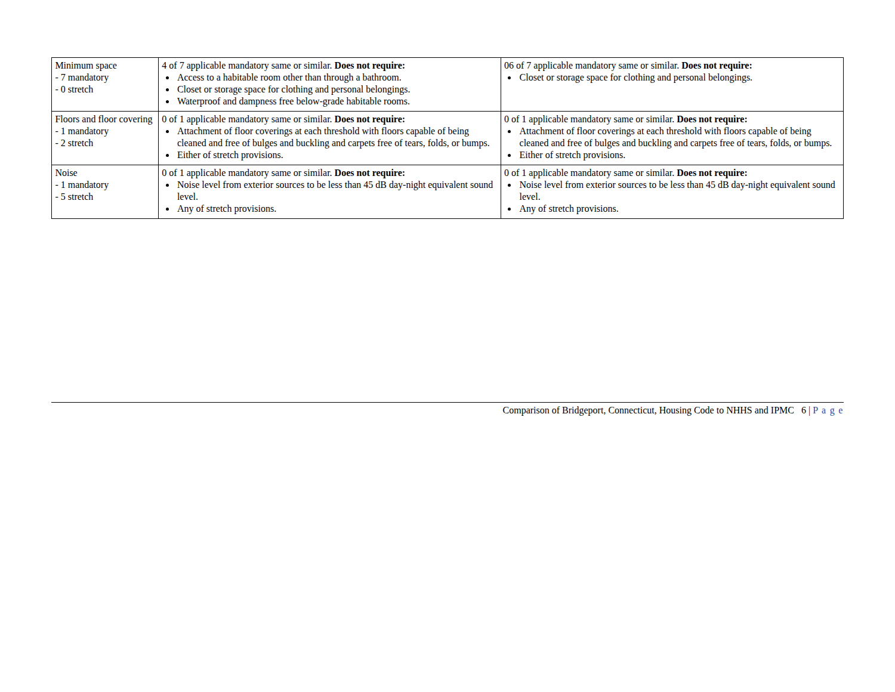| Minimum space - 7 mandatory - 0 stretch | 4 of 7 applicable mandatory same or similar. Does not require: Access to a habitable room other than through a bathroom. Closet or storage space for clothing and personal belongings. Waterproof and dampness free below-grade habitable rooms. | 06 of 7 applicable mandatory same or similar. Does not require: Closet or storage space for clothing and personal belongings. |
| Floors and floor covering - 1 mandatory - 2 stretch | 0 of 1 applicable mandatory same or similar. Does not require: Attachment of floor coverings at each threshold with floors capable of being cleaned and free of bulges and buckling and carpets free of tears, folds, or bumps. Either of stretch provisions. | 0 of 1 applicable mandatory same or similar. Does not require: Attachment of floor coverings at each threshold with floors capable of being cleaned and free of bulges and buckling and carpets free of tears, folds, or bumps. Either of stretch provisions. |
| Noise - 1 mandatory - 5 stretch | 0 of 1 applicable mandatory same or similar. Does not require: Noise level from exterior sources to be less than 45 dB day-night equivalent sound level. Any of stretch provisions. | 0 of 1 applicable mandatory same or similar. Does not require: Noise level from exterior sources to be less than 45 dB day-night equivalent sound level. Any of stretch provisions. |
Comparison of Bridgeport, Connecticut, Housing Code to NHHS and IPMC 6 | P a g e